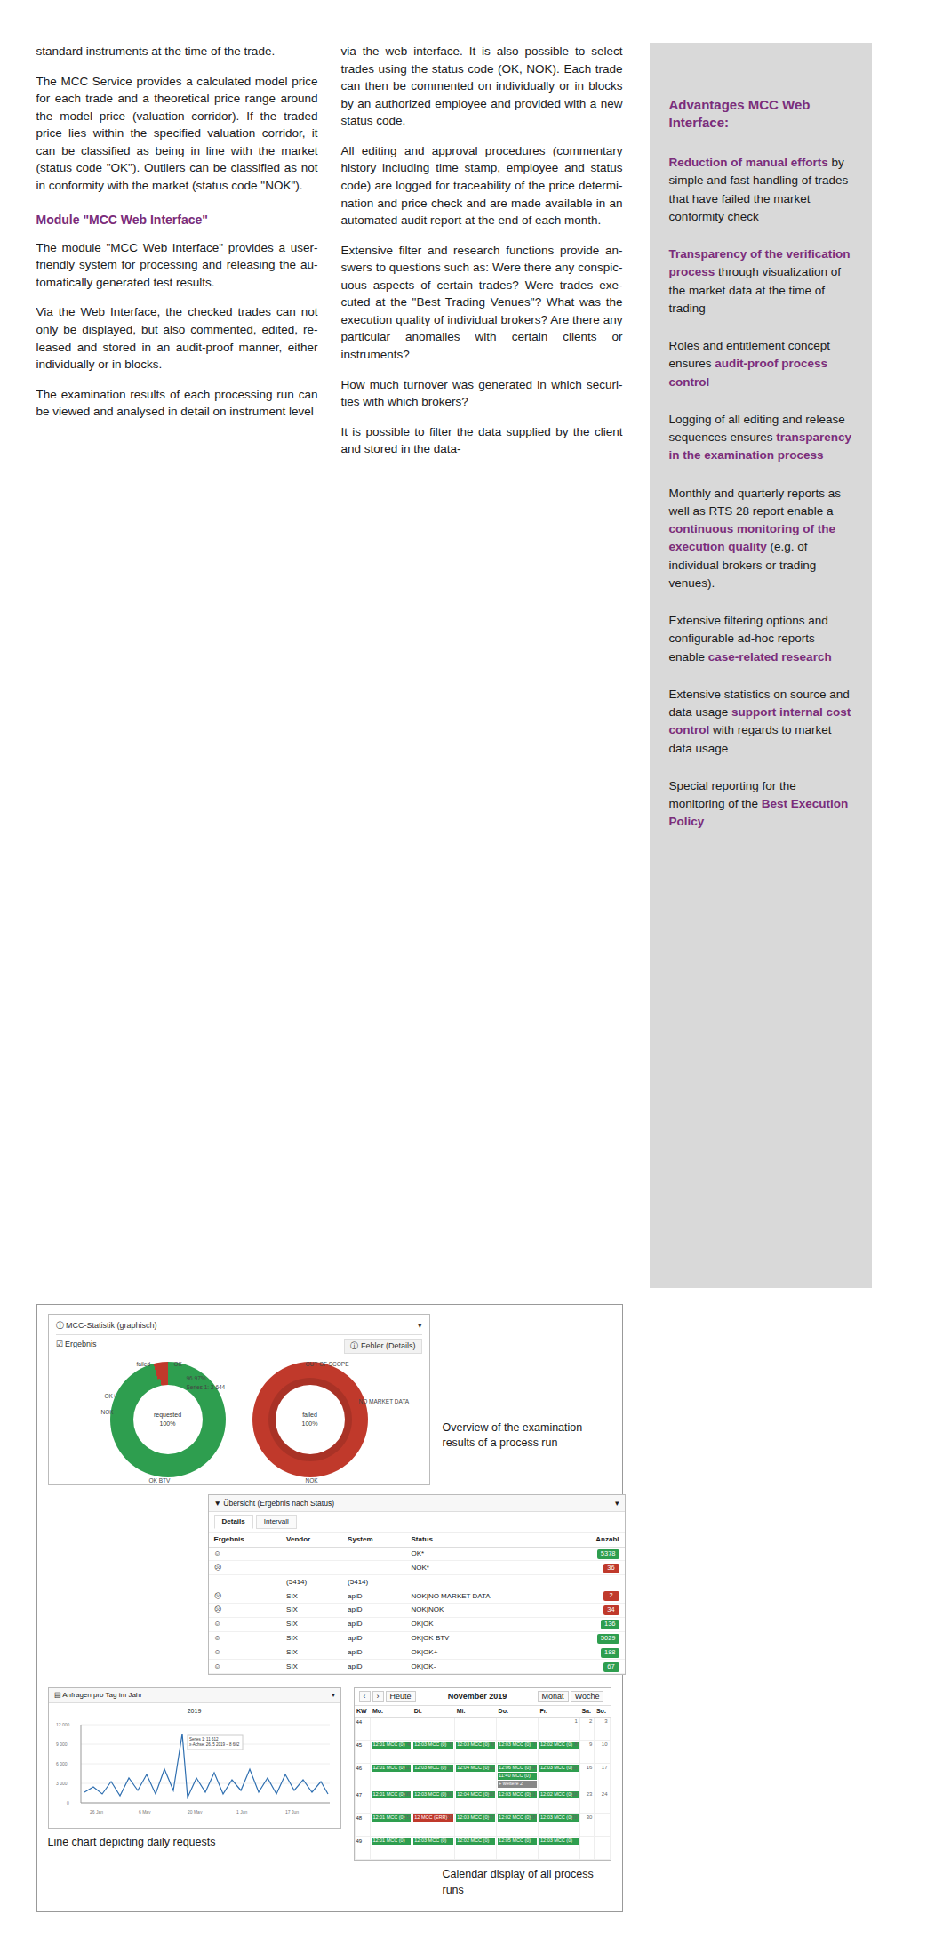standard instruments at the time of the trade.
The MCC Service provides a calculated model price for each trade and a theoretical price range around the model price (valuation corridor). If the traded price lies within the specified valuation corridor, it can be classified as being in line with the market (status code "OK"). Outliers can be classified as not in conformity with the market (status code "NOK").
Module "MCC Web Interface"
The module "MCC Web Interface" provides a user-friendly system for processing and releasing the automatically generated test results.
Via the Web Interface, the checked trades can not only be displayed, but also commented, edited, released and stored in an audit-proof manner, either individually or in blocks.
The examination results of each processing run can be viewed and analysed in detail on instrument level
via the web interface. It is also possible to select trades using the status code (OK, NOK). Each trade can then be commented on individually or in blocks by an authorized employee and provided with a new status code.
All editing and approval procedures (commentary history including time stamp, employee and status code) are logged for traceability of the price determination and price check and are made available in an automated audit report at the end of each month.
Extensive filter and research functions provide answers to questions such as: Were there any conspicuous aspects of certain trades? Were trades executed at the "Best Trading Venues"? What was the execution quality of individual brokers? Are there any particular anomalies with certain clients or instruments?
How much turnover was generated in which securities with which brokers?
It is possible to filter the data supplied by the client and stored in the data-
Advantages MCC Web Interface:
Reduction of manual efforts by simple and fast handling of trades that have failed the market conformity check
Transparency of the verification process through visualization of the market data at the time of trading
Roles and entitlement concept ensures audit-proof process control
Logging of all editing and release sequences ensures transparency in the examination process
Monthly and quarterly reports as well as RTS 28 report enable a continuous monitoring of the execution quality (e.g. of individual brokers or trading venues).
Extensive filtering options and configurable ad-hoc reports enable case-related research
Extensive statistics on source and data usage support internal cost control with regards to market data usage
Special reporting for the monitoring of the Best Execution Policy
ⓘ MCC-Statistik (graphisch) ▾
☑ Ergebnis ⓘ Fehler (Details)
requested
100%
failed OK 96.97%
Series 1: 2 644 OK+ NOK OK BTV
failed
100%
OUT OF SCOPE NO MARKET DATA NOK
Overview of the examination results of a process run
▼ Übersicht (Ergebnis nach Status) ▾
Details Intervall
| Ergebnis | Vendor | System | Status | Anzahl |
| --- | --- | --- | --- | --- |
| ☺ | | | OK* | 5378 |
| ☹ | | | NOK* | 36 |
| | (5414) | (5414) | | |
| ☹ | SIX | apiD | NOK/NO MARKET DATA | 2 |
| ☹ | SIX | apiD | NOK/NOK | 34 |
| ☺ | SIX | apiD | OK/OK | 136 |
| ☺ | SIX | apiD | OK/OK BTV | 5029 |
| ☺ | SIX | apiD | OK/OK+ | 188 |
| ☺ | SIX | apiD | OK/OK- | 67 |
▤ Anfragen pro Tag im Jahr▾
2019
12 000 9 000 6 000 3 000 0 26 Jan 6 May 20 May 1 Jun 17 Jun Series 1: 11 612 x-Achse: 26. 5 2019 – 8 602
Line chart depicting daily requests
‹›Heute November 2019 Monat Woche
| KW | Mo. | Di. | Mi. | Do. | Fr. | Sa. | So. |
| --- | --- | --- | --- | --- | --- | --- | --- |
| 44 | | | | | 1 | 2 | 3 |
| 45 | 4 12:01 MCC (0) | 5 12:03 MCC (0) | 6 12:03 MCC (0) | 7 12:03 MCC (0) | 8 12:02 MCC (0) | 9 | 10 |
| 46 | 11 12:01 MCC (0) | 12 12:03 MCC (0) | 13 12:04 MCC (0) | 14 12:06 MCC (0) 11:40 MCC (0) + weitere 2 | 15 12:03 MCC (0) | 16 | 17 |
| 47 | 18 12:01 MCC (0) | 19 12:03 MCC (0) | 20 12:04 MCC (0) | 21 12:03 MCC (0) | 22 12:02 MCC (0) | 23 | 24 |
| 48 | 25 12:01 MCC (0) | 26 12 MCC (ERR) | 27 12:03 MCC (0) | 28 12:02 MCC (0) | 29 12:03 MCC (0) | 30 | |
| 49 | 12:01 MCC (0) | 12:03 MCC (0) | 12:02 MCC (0) | 12:05 MCC (0) | 12:03 MCC (0) | | |
Calendar display of all process runs